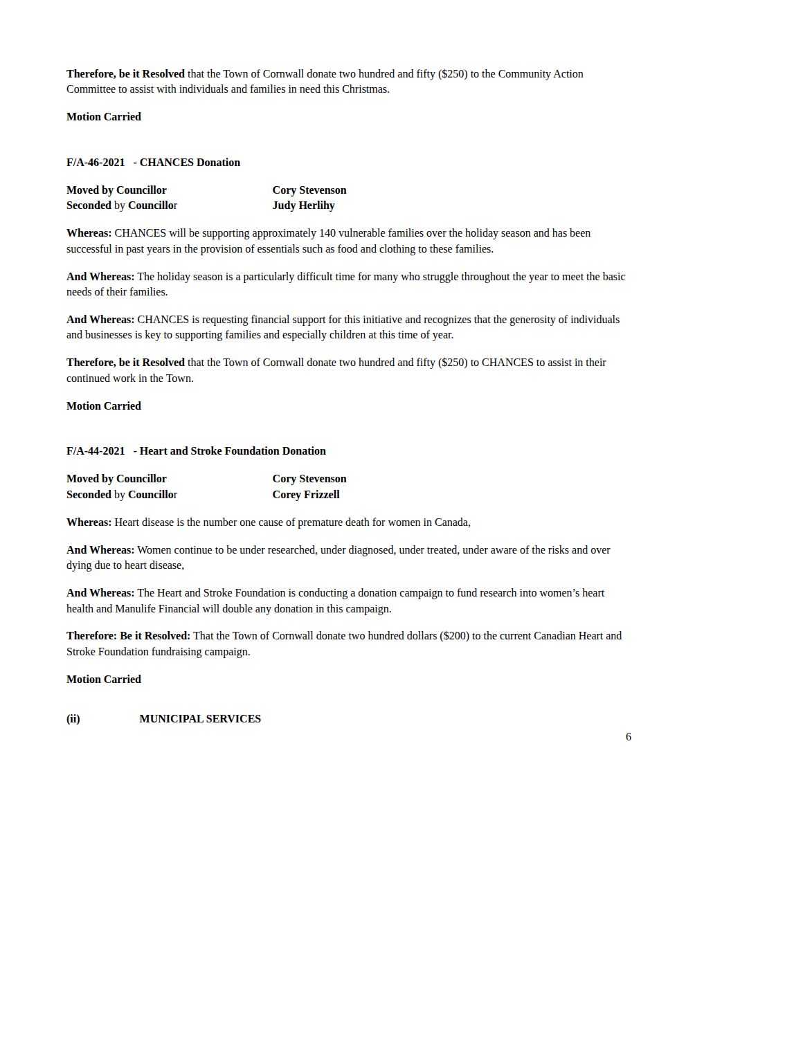Therefore, be it Resolved that the Town of Cornwall donate two hundred and fifty ($250) to the Community Action Committee to assist with individuals and families in need this Christmas.
Motion Carried
F/A-46-2021 - CHANCES Donation
Moved by Councillor Cory Stevenson
Seconded by Councillor Judy Herlihy
Whereas: CHANCES will be supporting approximately 140 vulnerable families over the holiday season and has been successful in past years in the provision of essentials such as food and clothing to these families.
And Whereas: The holiday season is a particularly difficult time for many who struggle throughout the year to meet the basic needs of their families.
And Whereas: CHANCES is requesting financial support for this initiative and recognizes that the generosity of individuals and businesses is key to supporting families and especially children at this time of year.
Therefore, be it Resolved that the Town of Cornwall donate two hundred and fifty ($250) to CHANCES to assist in their continued work in the Town.
Motion Carried
F/A-44-2021 - Heart and Stroke Foundation Donation
Moved by Councillor Cory Stevenson
Seconded by Councillor Corey Frizzell
Whereas: Heart disease is the number one cause of premature death for women in Canada,
And Whereas: Women continue to be under researched, under diagnosed, under treated, under aware of the risks and over dying due to heart disease,
And Whereas: The Heart and Stroke Foundation is conducting a donation campaign to fund research into women’s heart health and Manulife Financial will double any donation in this campaign.
Therefore: Be it Resolved: That the Town of Cornwall donate two hundred dollars ($200) to the current Canadian Heart and Stroke Foundation fundraising campaign.
Motion Carried
(ii) MUNICIPAL SERVICES
6